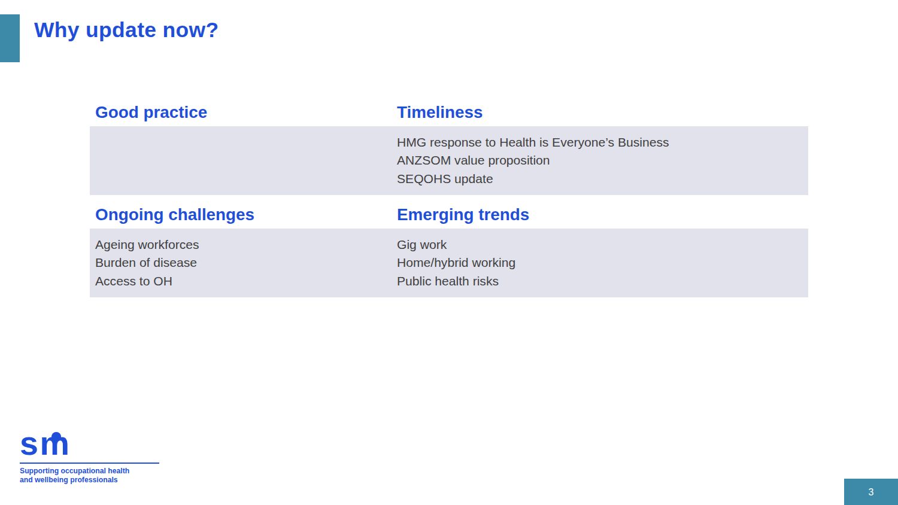Why update now?
Good practice
Timeliness
HMG response to Health is Everyone’s Business
ANZSOM value proposition
SEQOHS update
Ongoing challenges
Emerging trends
Ageing workforces
Burden of disease
Access to OH
Gig work
Home/hybrid working
Public health risks
s m
Supporting occupational health
and wellbeing professionals
3